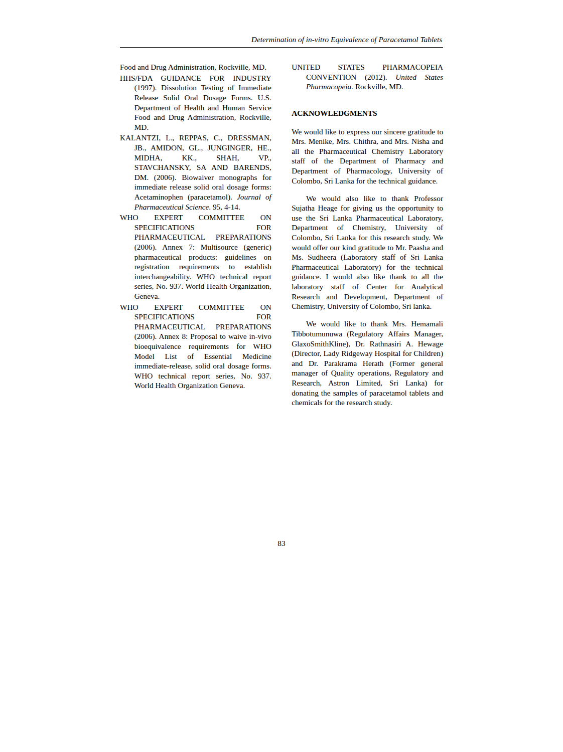Determination of in-vitro Equivalence of Paracetamol Tablets
Food and Drug Administration, Rockville, MD.
HHS/FDA GUIDANCE FOR INDUSTRY (1997). Dissolution Testing of Immediate Release Solid Oral Dosage Forms. U.S. Department of Health and Human Service Food and Drug Administration, Rockville, MD.
KALANTZI, L., REPPAS, C., DRESSMAN, JB., AMIDON, GL., JUNGINGER, HE., MIDHA, KK., SHAH, VP., STAVCHANSKY, SA AND BARENDS, DM. (2006). Biowaiver monographs for immediate release solid oral dosage forms: Acetaminophen (paracetamol). Journal of Pharmaceutical Science. 95, 4-14.
WHO EXPERT COMMITTEE ON SPECIFICATIONS FOR PHARMACEUTICAL PREPARATIONS (2006). Annex 7: Multisource (generic) pharmaceutical products: guidelines on registration requirements to establish interchangeability. WHO technical report series, No. 937. World Health Organization, Geneva.
WHO EXPERT COMMITTEE ON SPECIFICATIONS FOR PHARMACEUTICAL PREPARATIONS (2006). Annex 8: Proposal to waive in-vivo bioequivalence requirements for WHO Model List of Essential Medicine immediate-release, solid oral dosage forms. WHO technical report series, No. 937. World Health Organization Geneva.
UNITED STATES PHARMACOPEIA CONVENTION (2012). United States Pharmacopeia. Rockville, MD.
ACKNOWLEDGMENTS
We would like to express our sincere gratitude to Mrs. Menike, Mrs. Chithra, and Mrs. Nisha and all the Pharmaceutical Chemistry Laboratory staff of the Department of Pharmacy and Department of Pharmacology, University of Colombo, Sri Lanka for the technical guidance.
We would also like to thank Professor Sujatha Heage for giving us the opportunity to use the Sri Lanka Pharmaceutical Laboratory, Department of Chemistry, University of Colombo, Sri Lanka for this research study. We would offer our kind gratitude to Mr. Paasha and Ms. Sudheera (Laboratory staff of Sri Lanka Pharmaceutical Laboratory) for the technical guidance. I would also like thank to all the laboratory staff of Center for Analytical Research and Development, Department of Chemistry, University of Colombo, Sri lanka.
We would like to thank Mrs. Hemamali Tibbotumunuwa (Regulatory Affairs Manager, GlaxoSmithKline), Dr. Rathnasiri A. Hewage (Director, Lady Ridgeway Hospital for Children) and Dr. Parakrama Herath (Former general manager of Quality operations, Regulatory and Research, Astron Limited, Sri Lanka) for donating the samples of paracetamol tablets and chemicals for the research study.
83